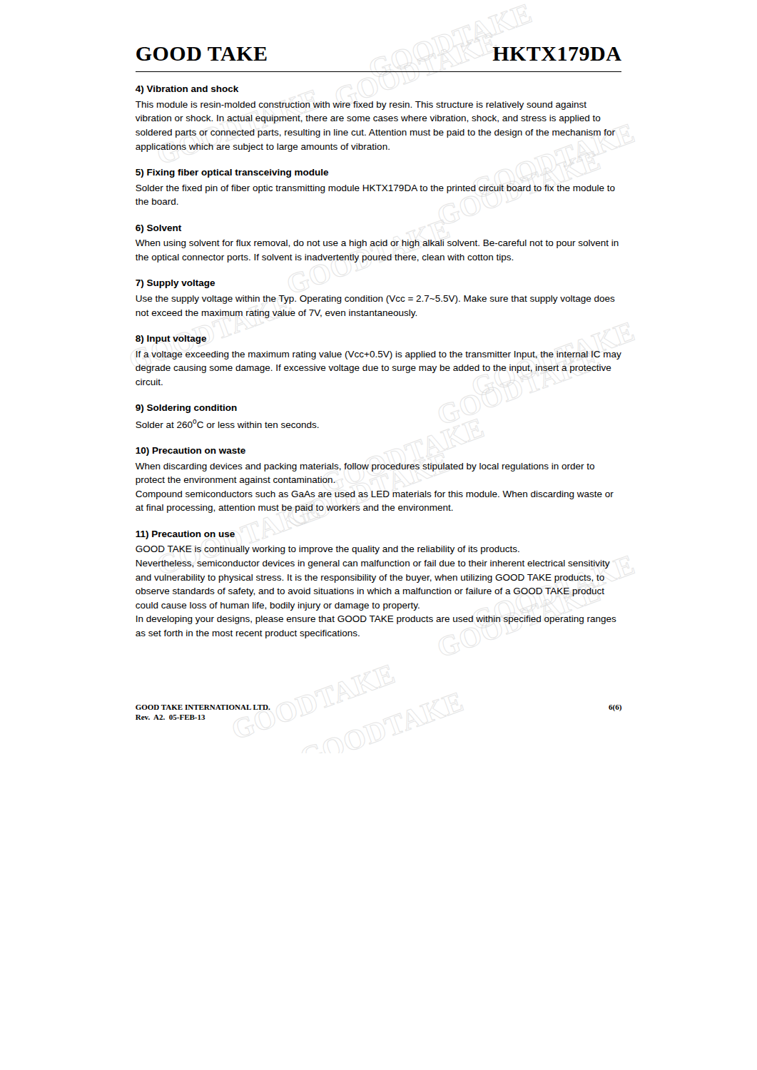GOODTAKE
GOODTAKE
GOODTAKE
GOODTAKE
GOODTAKE
GOODTAKE
GOODTAKE
GOODTAKE
GOODTAKE
GOODTAKE
GOODTAKE
GOODTAKE
GOODTAKE
GOODTAKE
GOODTAKE
GOODTAKE
GOOD TAKE
HKTX179DA
4) Vibration and shock
This module is resin-molded construction with wire fixed by resin. This structure is relatively sound against vibration or shock. In actual equipment, there are some cases where vibration, shock, and stress is applied to soldered parts or connected parts, resulting in line cut. Attention must be paid to the design of the mechanism for applications which are subject to large amounts of vibration.
5) Fixing fiber optical transceiving module
Solder the fixed pin of fiber optic transmitting module HKTX179DA to the printed circuit board to fix the module to the board.
6) Solvent
When using solvent for flux removal, do not use a high acid or high alkali solvent. Be-careful not to pour solvent in the optical connector ports. If solvent is inadvertently poured there, clean with cotton tips.
7) Supply voltage
Use the supply voltage within the Typ. Operating condition (Vcc = 2.7~5.5V). Make sure that supply voltage does not exceed the maximum rating value of 7V, even instantaneously.
8) Input voltage
If a voltage exceeding the maximum rating value (Vcc+0.5V) is applied to the transmitter Input, the internal IC may degrade causing some damage. If excessive voltage due to surge may be added to the input, insert a protective circuit.
9) Soldering condition
Solder at 260oC or less within ten seconds.
10) Precaution on waste
When discarding devices and packing materials, follow procedures stipulated by local regulations in order to protect the environment against contamination.
Compound semiconductors such as GaAs are used as LED materials for this module. When discarding waste or at final processing, attention must be paid to workers and the environment.
11) Precaution on use
GOOD TAKE is continually working to improve the quality and the reliability of its products.
Nevertheless, semiconductor devices in general can malfunction or fail due to their inherent electrical sensitivity and vulnerability to physical stress. It is the responsibility of the buyer, when utilizing GOOD TAKE products, to observe standards of safety, and to avoid situations in which a malfunction or failure of a GOOD TAKE product could cause loss of human life, bodily injury or damage to property.
In developing your designs, please ensure that GOOD TAKE products are used within specified operating ranges as set forth in the most recent product specifications.
GOOD TAKE INTERNATIONAL LTD.
Rev. A2. 05-FEB-13
6(6)